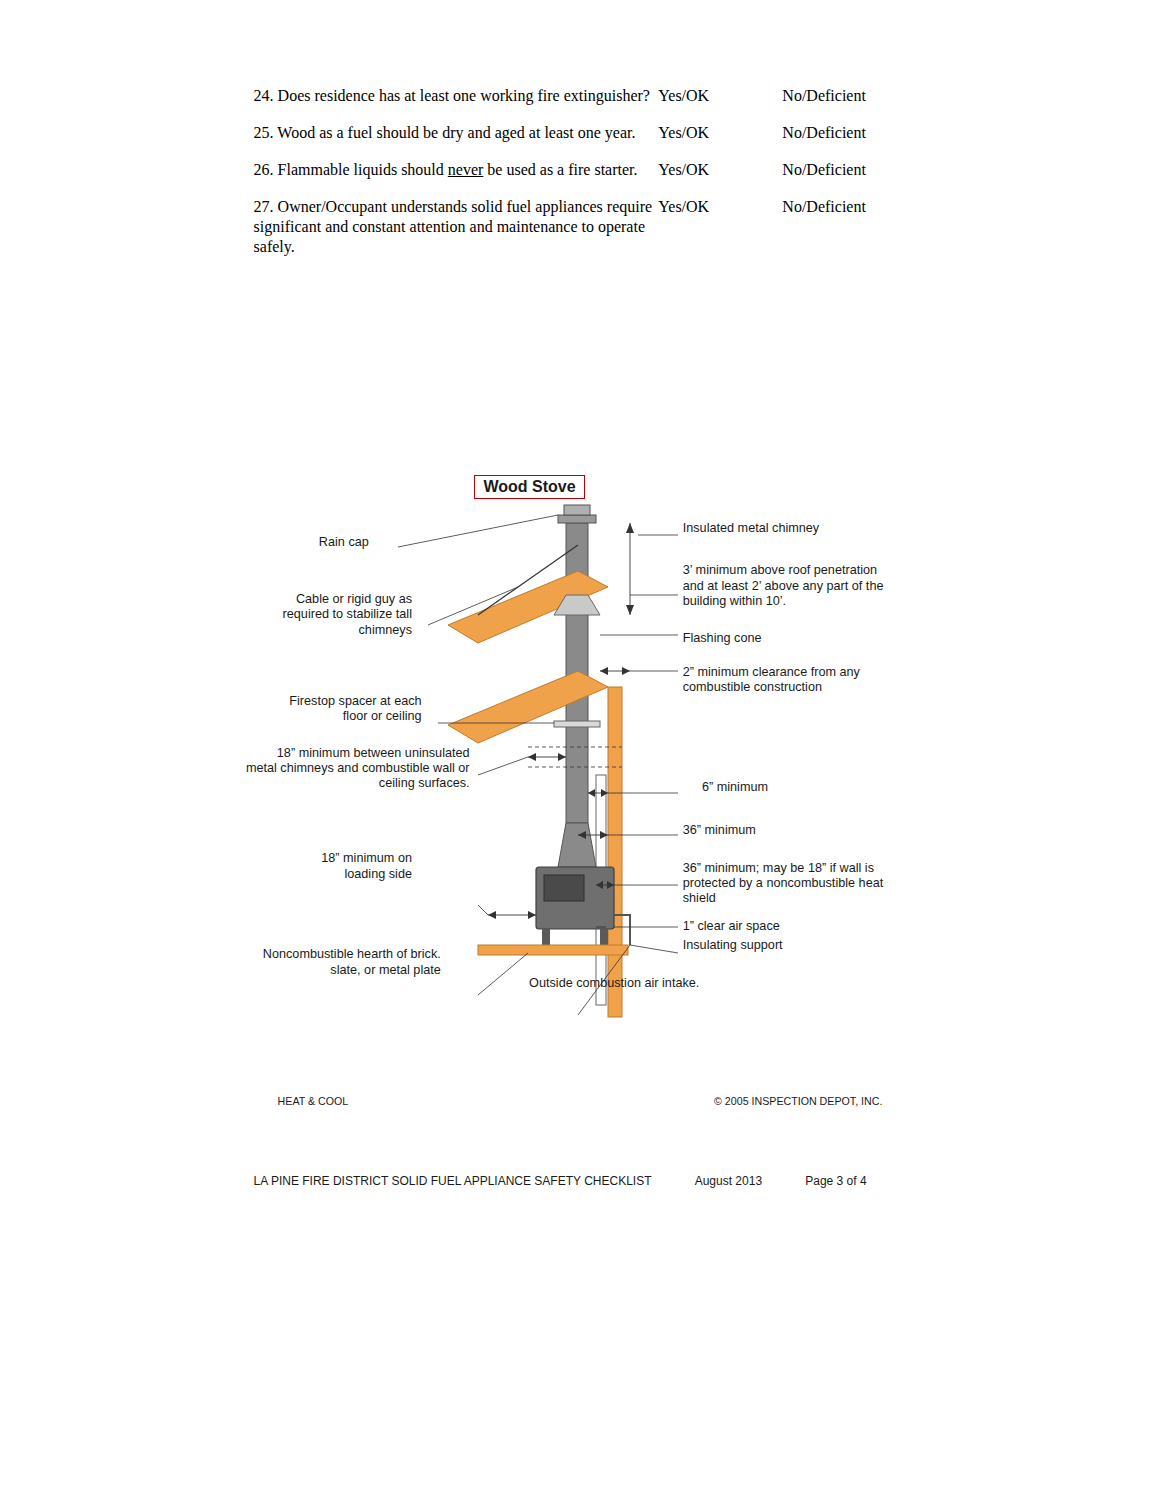| 24. Does residence has at least one working fire extinguisher? | Yes/OK | No/Deficient |
| 25. Wood as a fuel should be dry and aged at least one year. | Yes/OK | No/Deficient |
| 26. Flammable liquids should never be used as a fire starter. | Yes/OK | No/Deficient |
| 27. Owner/Occupant understands solid fuel appliances require significant and constant attention and maintenance to operate safely. | Yes/OK | No/Deficient |
Wood Stove
Rain cap
Cable or rigid guy as required to stabilize tall chimneys
Firestop spacer at each floor or ceiling
18” minimum between uninsulated metal chimneys and combustible wall or ceiling surfaces.
18” minimum on loading side
Noncombustible hearth of brick. slate, or metal plate
Insulated metal chimney
3’ minimum above roof penetration and at least 2’ above any part of the building within 10’.
Flashing cone
2” minimum clearance from any combustible construction
6” minimum
36” minimum
36” minimum; may be 18” if wall is protected by a noncombustible heat shield
1” clear air space
Insulating support
Outside combustion air intake.
HEAT & COOL © 2005 INSPECTION DEPOT, INC.
LA PINE FIRE DISTRICT SOLID FUEL APPLIANCE SAFETY CHECKLIST August 2013 Page 3 of 4